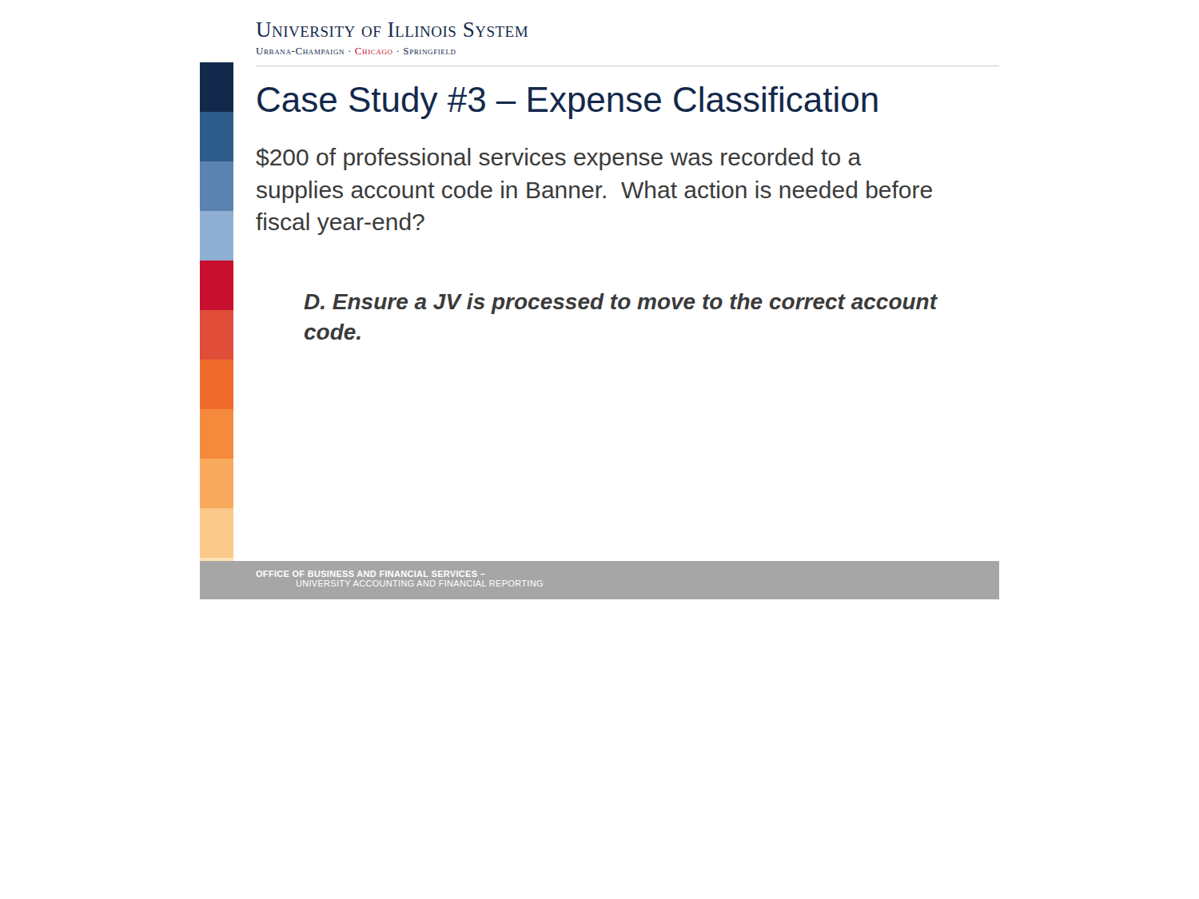University of Illinois System
Urbana-Champaign · Chicago · Springfield
Case Study #3 – Expense Classification
$200 of professional services expense was recorded to a supplies account code in Banner. What action is needed before fiscal year-end?
D. Ensure a JV is processed to move to the correct account code.
OFFICE OF BUSINESS AND FINANCIAL SERVICES –
UNIVERSITY ACCOUNTING AND FINANCIAL REPORTING